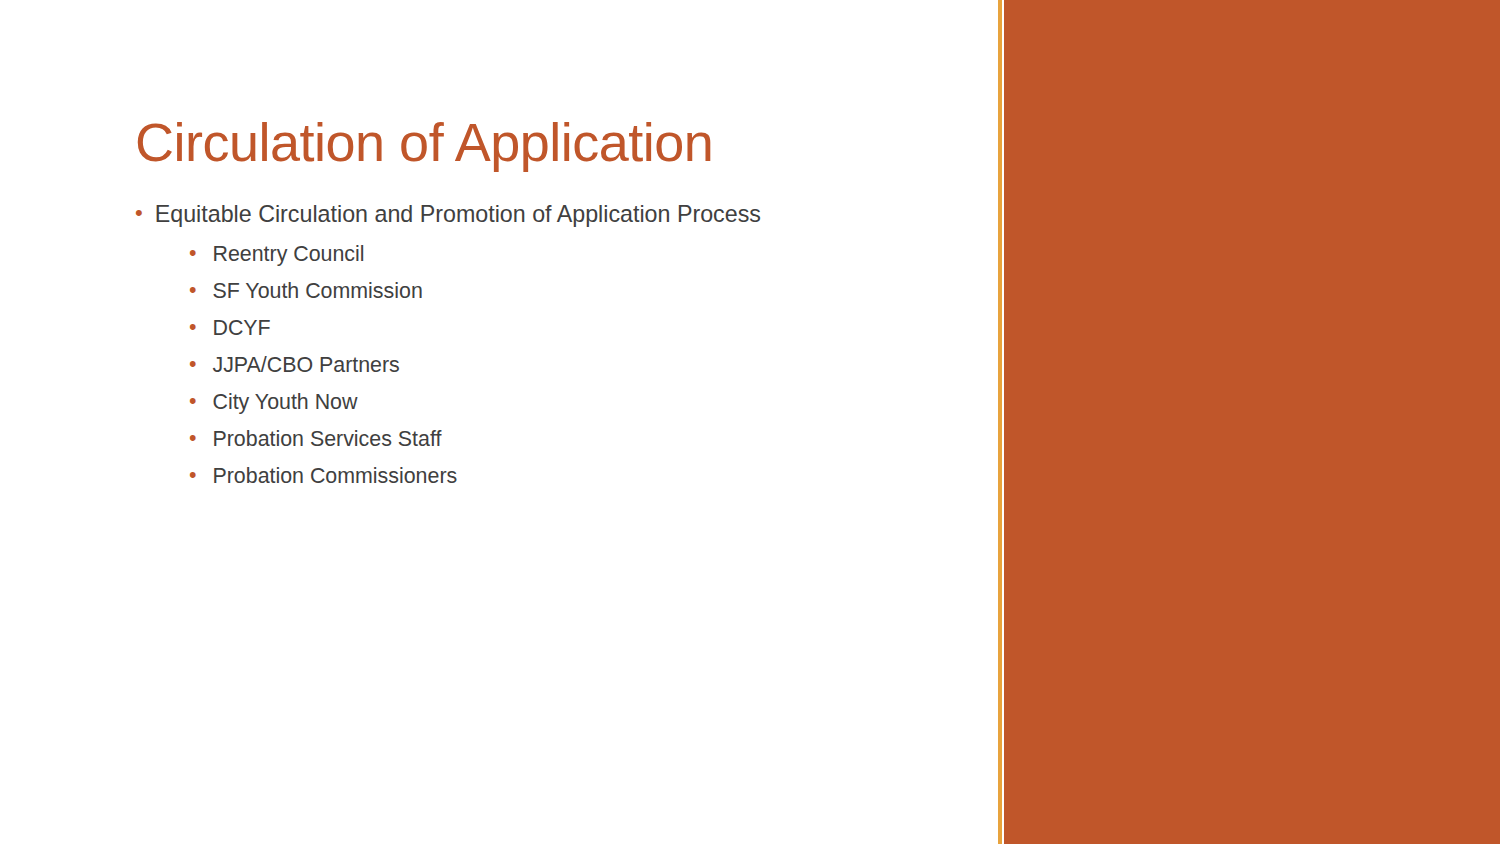Circulation of Application
Equitable Circulation and Promotion of Application Process
Reentry Council
SF Youth Commission
DCYF
JJPA/CBO Partners
City Youth Now
Probation Services Staff
Probation Commissioners